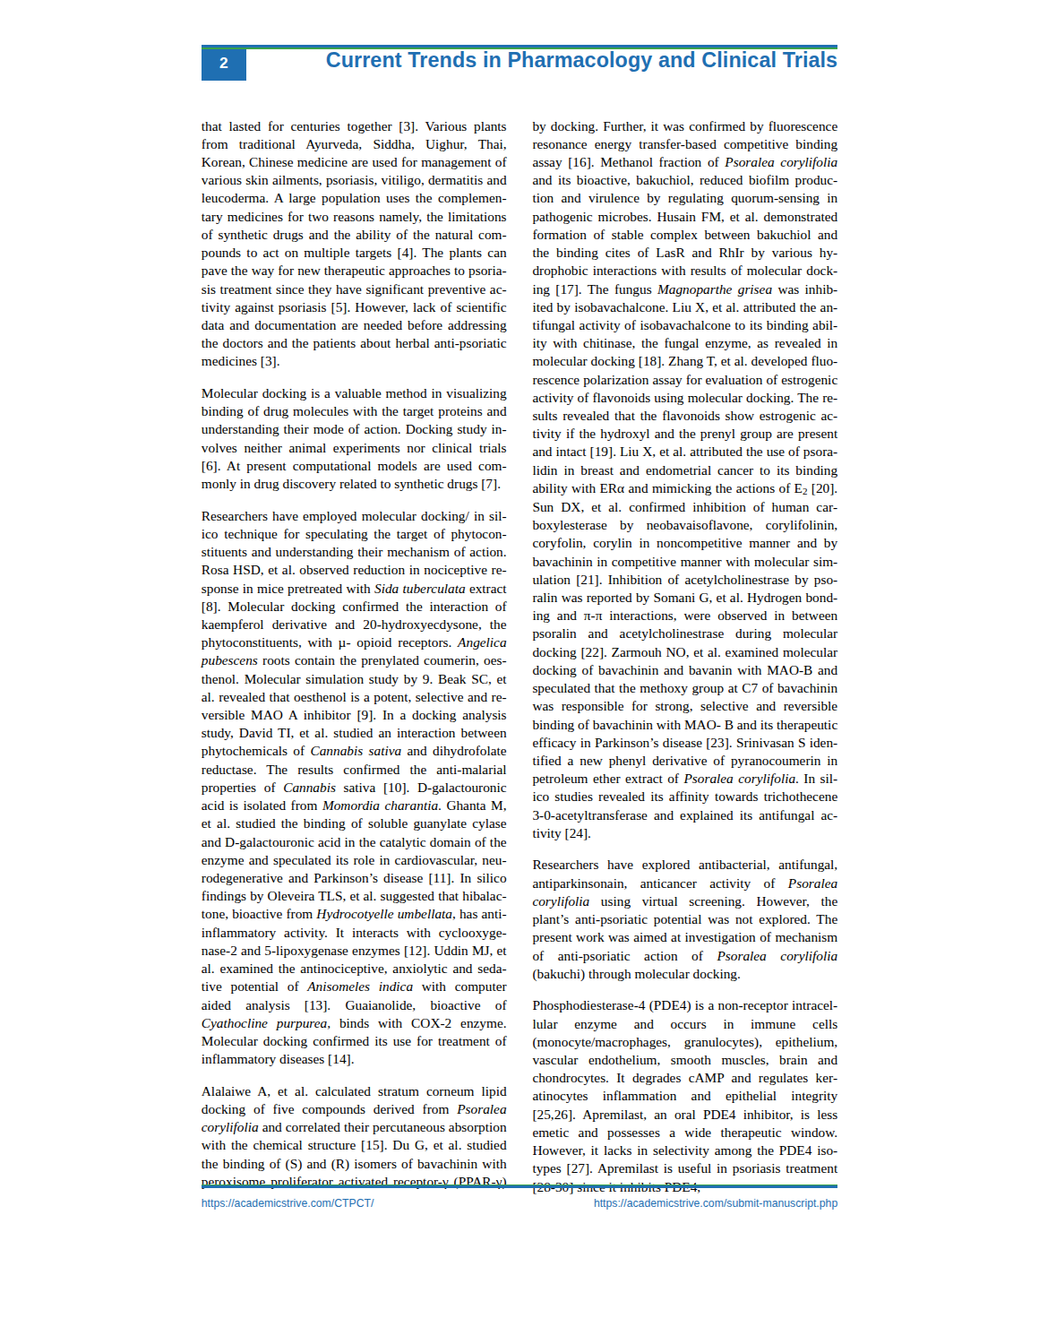2
Current Trends in Pharmacology and Clinical Trials
that lasted for centuries together [3]. Various plants from traditional Ayurveda, Siddha, Uighur, Thai, Korean, Chinese medicine are used for management of various skin ailments, psoriasis, vitiligo, dermatitis and leucoderma. A large population uses the complementary medicines for two reasons namely, the limitations of synthetic drugs and the ability of the natural compounds to act on multiple targets [4]. The plants can pave the way for new therapeutic approaches to psoriasis treatment since they have significant preventive activity against psoriasis [5]. However, lack of scientific data and documentation are needed before addressing the doctors and the patients about herbal anti-psoriatic medicines [3].
Molecular docking is a valuable method in visualizing binding of drug molecules with the target proteins and understanding their mode of action. Docking study involves neither animal experiments nor clinical trials [6]. At present computational models are used commonly in drug discovery related to synthetic drugs [7].
Researchers have employed molecular docking/ in silico technique for speculating the target of phytoconstituents and understanding their mechanism of action. Rosa HSD, et al. observed reduction in nociceptive response in mice pretreated with Sida tuberculata extract [8]. Molecular docking confirmed the interaction of kaempferol derivative and 20-hydroxyecdysone, the phytoconstituents, with µ- opioid receptors. Angelica pubescens roots contain the prenylated coumerin, oesthenol. Molecular simulation study by 9. Beak SC, et al. revealed that oesthenol is a potent, selective and reversible MAO A inhibitor [9]. In a docking analysis study, David TI, et al. studied an interaction between phytochemicals of Cannabis sativa and dihydrofolate reductase. The results confirmed the anti-malarial properties of Cannabis sativa [10]. D-galactouronic acid is isolated from Momordia charantia. Ghanta M, et al. studied the binding of soluble guanylate cylase and D-galactouronic acid in the catalytic domain of the enzyme and speculated its role in cardiovascular, neurodegenerative and Parkinson’s disease [11]. In silico findings by Oleveira TLS, et al. suggested that hibalactone, bioactive from Hydrocotyelle umbellata, has anti-inflammatory activity. It interacts with cyclooxygenase-2 and 5-lipoxygenase enzymes [12]. Uddin MJ, et al. examined the antinociceptive, anxiolytic and sedative potential of Anisomeles indica with computer aided analysis [13]. Guaianolide, bioactive of Cyathocline purpurea, binds with COX-2 enzyme. Molecular docking confirmed its use for treatment of inflammatory diseases [14].
Alalaiwe A, et al. calculated stratum corneum lipid docking of five compounds derived from Psoralea corylifolia and correlated their percutaneous absorption with the chemical structure [15]. Du G, et al. studied the binding of (S) and (R) isomers of bavachinin with peroxisome proliferator activated receptor-γ (PPAR-γ) by docking. Further, it was confirmed by fluorescence resonance energy transfer-based competitive binding assay [16]. Methanol fraction of Psoralea corylifolia and its bioactive, bakuchiol, reduced biofilm production and virulence by regulating quorum-sensing in pathogenic microbes. Husain FM, et al. demonstrated formation of stable complex between bakuchiol and the binding cites of LasR and RhIr by various hydrophobic interactions with results of molecular docking [17]. The fungus Magnoparthe grisea was inhibited by isobavachalcone. Liu X, et al. attributed the antifungal activity of isobavachalcone to its binding ability with chitinase, the fungal enzyme, as revealed in molecular docking [18]. Zhang T, et al. developed fluorescence polarization assay for evaluation of estrogenic activity of flavonoids using molecular docking. The results revealed that the flavonoids show estrogenic activity if the hydroxyl and the prenyl group are present and intact [19]. Liu X, et al. attributed the use of psoralidin in breast and endometrial cancer to its binding ability with ERα and mimicking the actions of E2 [20]. Sun DX, et al. confirmed inhibition of human carboxylesterase by neobavaisoflavone, corylifolinin, coryfolin, corylin in noncompetitive manner and by bavachinin in competitive manner with molecular simulation [21]. Inhibition of acetylcholinestrase by psoralin was reported by Somani G, et al. Hydrogen bonding and π-π interactions, were observed in between psoralin and acetylcholinestrase during molecular docking [22]. Zarmouh NO, et al. examined molecular docking of bavachinin and bavanin with MAO-B and speculated that the methoxy group at C7 of bavachinin was responsible for strong, selective and reversible binding of bavachinin with MAO- B and its therapeutic efficacy in Parkinson’s disease [23]. Srinivasan S identified a new phenyl derivative of pyranocoumerin in petroleum ether extract of Psoralea corylifolia. In silico studies revealed its affinity towards trichothecene 3-0-acetyltransferase and explained its antifungal activity [24].
Researchers have explored antibacterial, antifungal, antiparkinsonain, anticancer activity of Psoralea corylifolia using virtual screening. However, the plant’s anti-psoriatic potential was not explored. The present work was aimed at investigation of mechanism of anti-psoriatic action of Psoralea corylifolia (bakuchi) through molecular docking.
Phosphodiesterase-4 (PDE4) is a non-receptor intracellular enzyme and occurs in immune cells (monocyte/macrophages, granulocytes), epithelium, vascular endothelium, smooth muscles, brain and chondrocytes. It degrades cAMP and regulates keratinocytes inflammation and epithelial integrity [25,26]. Apremilast, an oral PDE4 inhibitor, is less emetic and possesses a wide therapeutic window. However, it lacks in selectivity among the PDE4 isotypes [27]. Apremilast is useful in psoriasis treatment [28-30] since it inhibits PDE4,
https://academicstrive.com/CTPCT/ https://academicstrive.com/submit-manuscript.php